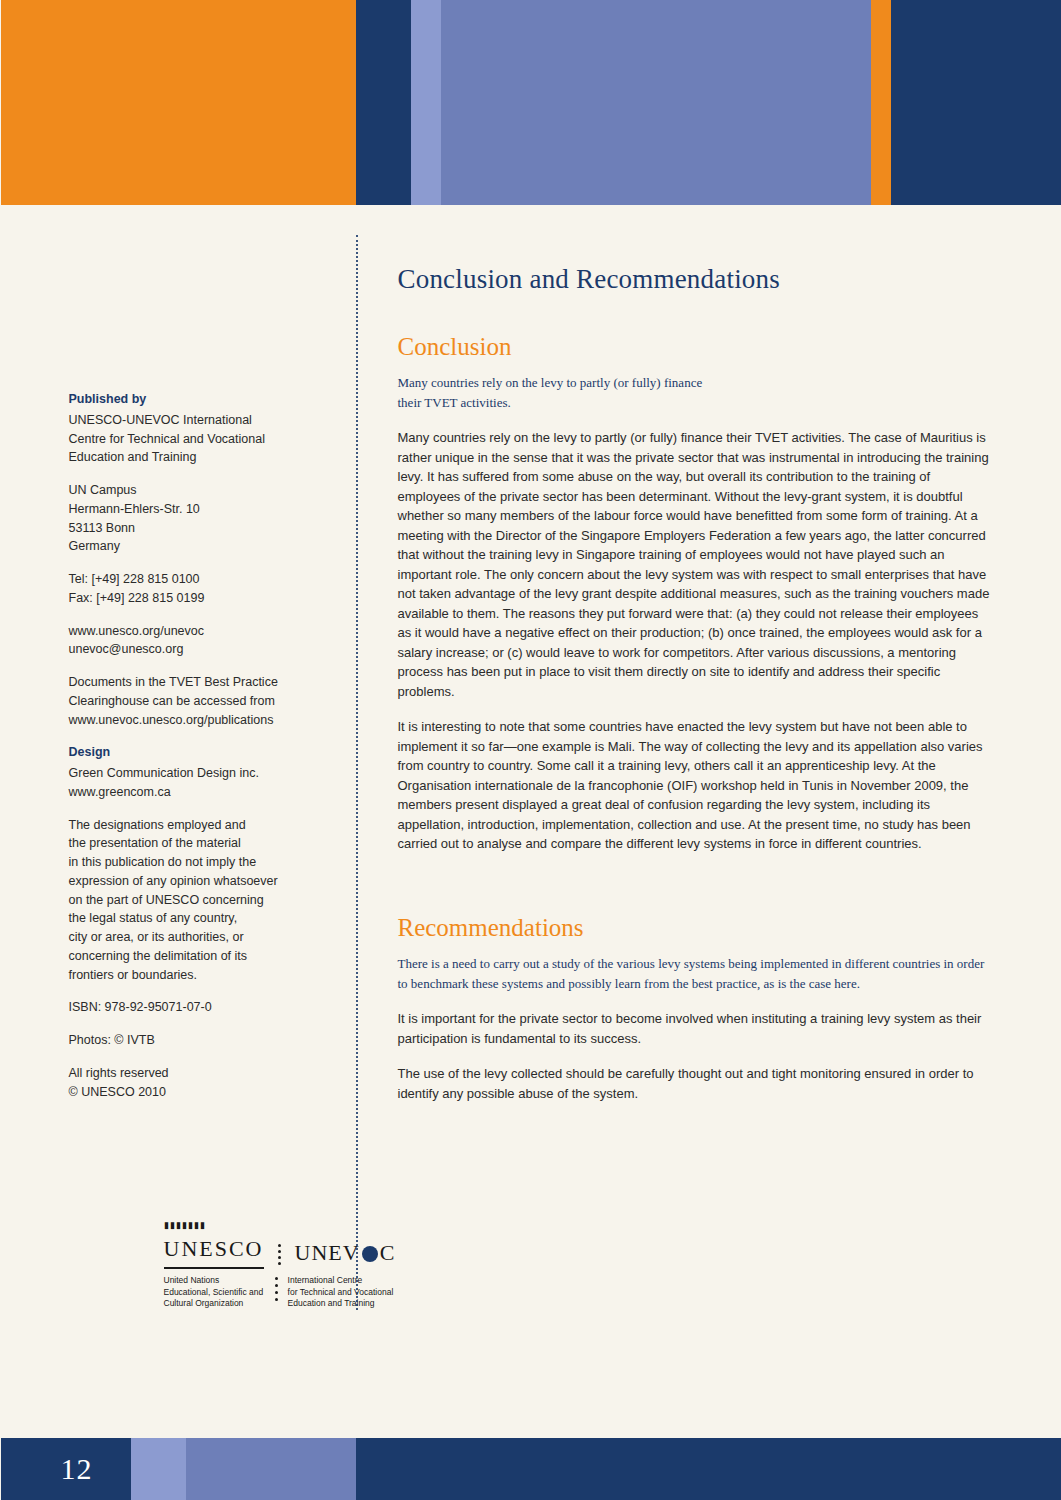Published by
UNESCO-UNEVOC International
Centre for Technical and Vocational
Education and Training
UN Campus
Hermann-Ehlers-Str. 10
53113 Bonn
Germany
Tel: [+49] 228 815 0100
Fax: [+49] 228 815 0199
www.unesco.org/unevoc
unevoc@unesco.org
Documents in the TVET Best Practice
Clearinghouse can be accessed from
www.unevoc.unesco.org/publications
Design
Green Communication Design inc.
www.greencom.ca
The designations employed and
the presentation of the material
in this publication do not imply the
expression of any opinion whatsoever
on the part of UNESCO concerning
the legal status of any country,
city or area, or its authorities, or
concerning the delimitation of its
frontiers or boundaries.
ISBN: 978-92-95071-07-0
Photos: © IVTB
All rights reserved
© UNESCO 2010
▮▮▮▮▮▮▮ UNESCO
UNEV C
United Nations
Educational, Scientific and
Cultural Organization
International Centre
for Technical and Vocational
Education and Training
Conclusion and Recommendations
Conclusion
Many countries rely on the levy to partly (or fully) finance
their TVET activities.
Many countries rely on the levy to partly (or fully) finance their TVET activities. The case of Mauritius is rather unique in the sense that it was the private sector that was instrumental in introducing the training levy. It has suffered from some abuse on the way, but overall its contribution to the training of employees of the private sector has been determinant. Without the levy-grant system, it is doubtful whether so many members of the labour force would have benefitted from some form of training. At a meeting with the Director of the Singapore Employers Federation a few years ago, the latter concurred that without the training levy in Singapore training of employees would not have played such an important role. The only concern about the levy system was with respect to small enterprises that have not taken advantage of the levy grant despite additional measures, such as the training vouchers made available to them. The reasons they put forward were that: (a) they could not release their employees as it would have a negative effect on their production; (b) once trained, the employees would ask for a salary increase; or (c) would leave to work for competitors. After various discussions, a mentoring process has been put in place to visit them directly on site to identify and address their specific problems.
It is interesting to note that some countries have enacted the levy system but have not been able to implement it so far—one example is Mali. The way of collecting the levy and its appellation also varies from country to country. Some call it a training levy, others call it an apprenticeship levy. At the Organisation internationale de la francophonie (OIF) workshop held in Tunis in November 2009, the members present displayed a great deal of confusion regarding the levy system, including its appellation, introduction, implementation, collection and use. At the present time, no study has been carried out to analyse and compare the different levy systems in force in different countries.
Recommendations
There is a need to carry out a study of the various levy systems being implemented in different countries in order to benchmark these systems and possibly learn from the best practice, as is the case here.
It is important for the private sector to become involved when instituting a training levy system as their participation is fundamental to its success.
The use of the levy collected should be carefully thought out and tight monitoring ensured in order to identify any possible abuse of the system.
12